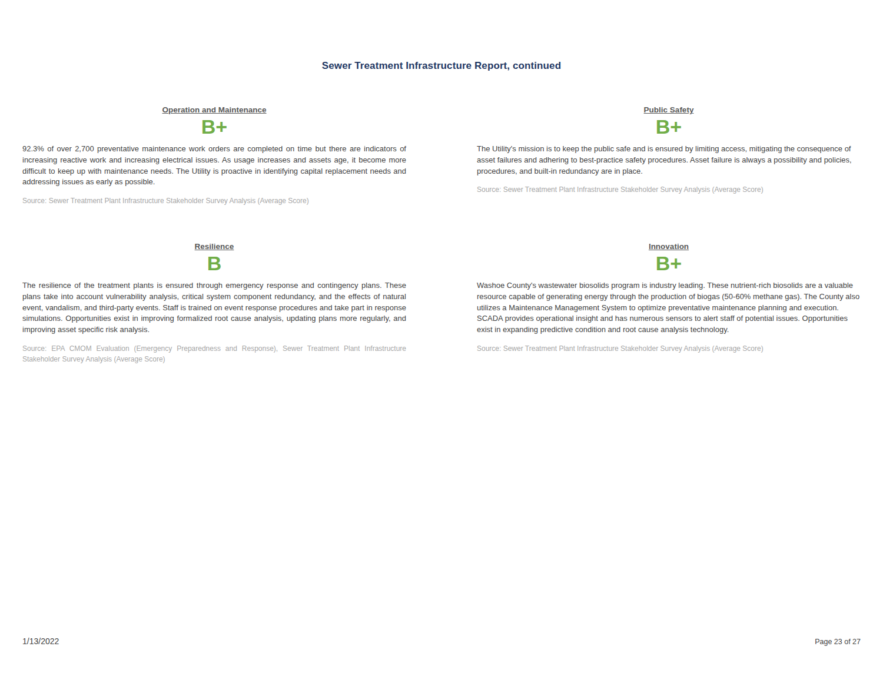Sewer Treatment Infrastructure Report, continued
Operation and Maintenance
B+
92.3% of over 2,700 preventative maintenance work orders are completed on time but there are indicators of increasing reactive work and increasing electrical issues. As usage increases and assets age, it become more difficult to keep up with maintenance needs. The Utility is proactive in identifying capital replacement needs and addressing issues as early as possible.
Source: Sewer Treatment Plant Infrastructure Stakeholder Survey Analysis (Average Score)
Public Safety
B+
The Utility's mission is to keep the public safe and is ensured by limiting access, mitigating the consequence of asset failures and adhering to best-practice safety procedures. Asset failure is always a possibility and policies, procedures, and built-in redundancy are in place.
Source: Sewer Treatment Plant Infrastructure Stakeholder Survey Analysis (Average Score)
Resilience
B
The resilience of the treatment plants is ensured through emergency response and contingency plans. These plans take into account vulnerability analysis, critical system component redundancy, and the effects of natural event, vandalism, and third-party events. Staff is trained on event response procedures and take part in response simulations. Opportunities exist in improving formalized root cause analysis, updating plans more regularly, and improving asset specific risk analysis.
Source: EPA CMOM Evaluation (Emergency Preparedness and Response), Sewer Treatment Plant Infrastructure Stakeholder Survey Analysis (Average Score)
Innovation
B+
Washoe County's wastewater biosolids program is industry leading. These nutrient-rich biosolids are a valuable resource capable of generating energy through the production of biogas (50-60% methane gas). The County also utilizes a Maintenance Management System to optimize preventative maintenance planning and execution. SCADA provides operational insight and has numerous sensors to alert staff of potential issues. Opportunities exist in expanding predictive condition and root cause analysis technology.
Source: Sewer Treatment Plant Infrastructure Stakeholder Survey Analysis (Average Score)
1/13/2022
Page 23 of 27